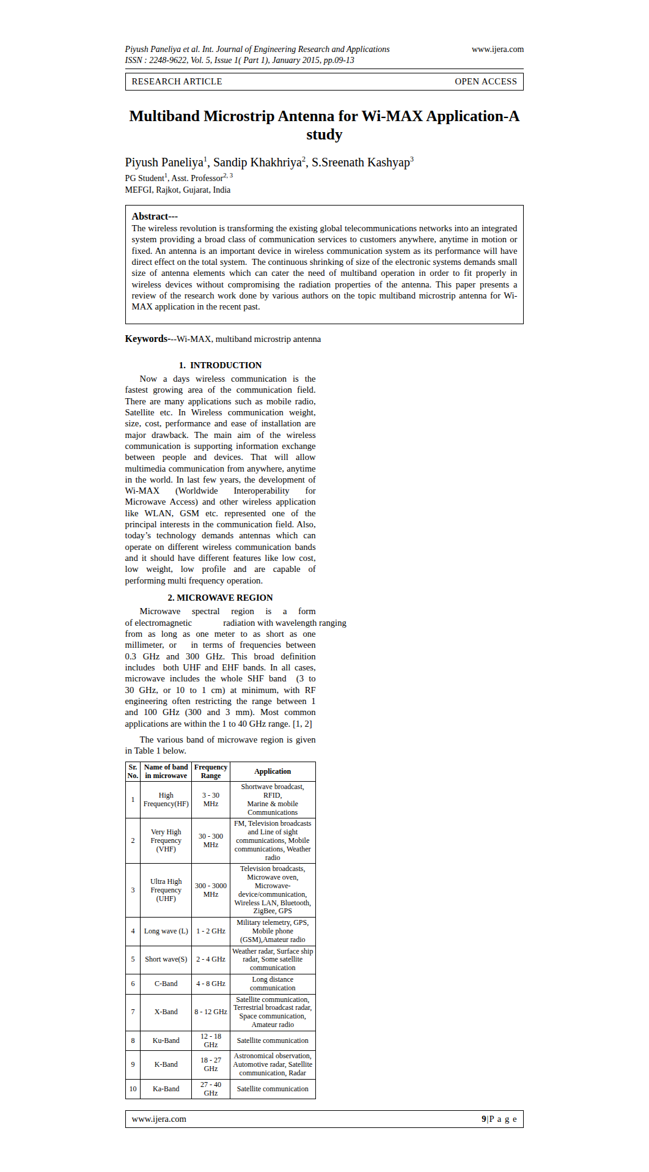www.ijera.com Piyush Paneliya et al. Int. Journal of Engineering Research and Applications
ISSN : 2248-9622, Vol. 5, Issue 1( Part 1), January 2015, pp.09-13
RESEARCH ARTICLE OPEN ACCESS
Multiband Microstrip Antenna for Wi-MAX Application-A study
Piyush Paneliya1, Sandip Khakhriya2, S.Sreenath Kashyap3
PG Student1, Asst. Professor2, 3
MEFGI, Rajkot, Gujarat, India
Abstract---
The wireless revolution is transforming the existing global telecommunications networks into an integrated system providing a broad class of communication services to customers anywhere, anytime in motion or fixed. An antenna is an important device in wireless communication system as its performance will have direct effect on the total system. The continuous shrinking of size of the electronic systems demands small size of antenna elements which can cater the need of multiband operation in order to fit properly in wireless devices without compromising the radiation properties of the antenna. This paper presents a review of the research work done by various authors on the topic multiband microstrip antenna for Wi-MAX application in the recent past.
Keywords---Wi-MAX, multiband microstrip antenna
1. INTRODUCTION
Now a days wireless communication is the fastest growing area of the communication field. There are many applications such as mobile radio, Satellite etc. In Wireless communication weight, size, cost, performance and ease of installation are major drawback. The main aim of the wireless communication is supporting information exchange between people and devices. That will allow multimedia communication from anywhere, anytime in the world. In last few years, the development of Wi-MAX (Worldwide Interoperability for Microwave Access) and other wireless application like WLAN, GSM etc. represented one of the principal interests in the communication field. Also, today’s technology demands antennas which can operate on different wireless communication bands and it should have different features like low cost, low weight, low profile and are capable of performing multi frequency operation.
2. MICROWAVE REGION
Microwave spectral region is a form of electromagnetic radiation with wavelength ranging from as long as one meter to as short as one millimeter, or in terms of frequencies between 0.3 GHz and 300 GHz. This broad definition includes both UHF and EHF bands. In all cases, microwave includes the whole SHF band (3 to 30 GHz, or 10 to 1 cm) at minimum, with RF engineering often restricting the range between 1 and 100 GHz (300 and 3 mm). Most common applications are within the 1 to 40 GHz range. [1, 2]
The various band of microwave region is given in Table 1 below.
| Sr. No. | Name of band in microwave | Frequency Range | Application |
| --- | --- | --- | --- |
| 1 | High Frequency(HF) | 3 - 30 MHz | Shortwave broadcast, RFID, Marine & mobile Communications |
| 2 | Very High Frequency (VHF) | 30 - 300 MHz | FM, Television broadcasts and Line of sight communications, Mobile communications, Weather radio |
| 3 | Ultra High Frequency (UHF) | 300 - 3000 MHz | Television broadcasts, Microwave oven, Microwave-device/communication, Wireless LAN, Bluetooth, ZigBee, GPS |
| 4 | Long wave (L) | 1 - 2 GHz | Military telemetry, GPS, Mobile phone (GSM),Amateur radio |
| 5 | Short wave(S) | 2 - 4 GHz | Weather radar, Surface ship radar, Some satellite communication |
| 6 | C-Band | 4 - 8 GHz | Long distance communication |
| 7 | X-Band | 8 - 12 GHz | Satellite communication, Terrestrial broadcast radar, Space communication, Amateur radio |
| 8 | Ku-Band | 12 - 18 GHz | Satellite communication |
| 9 | K-Band | 18 - 27 GHz | Astronomical observation, Automotive radar, Satellite communication, Radar |
| 10 | Ka-Band | 27 - 40 GHz | Satellite communication |
www.ijera.com 9|P a g e